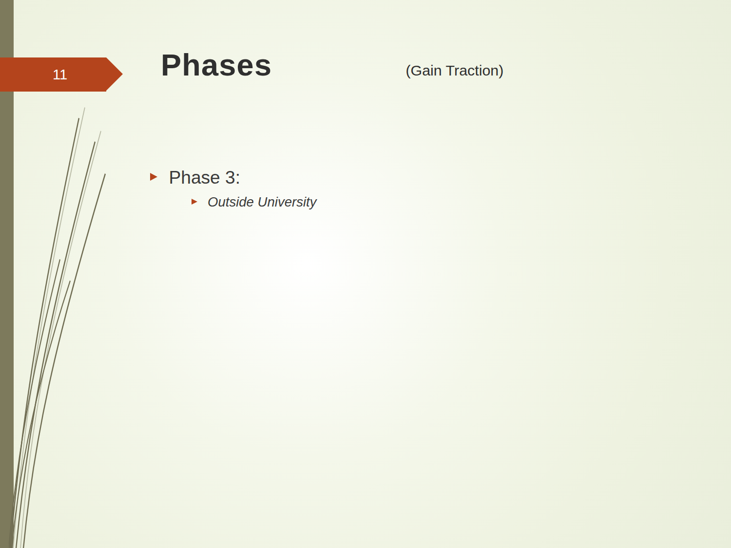11
Phases
(Gain Traction)
Phase 3:
Outside University